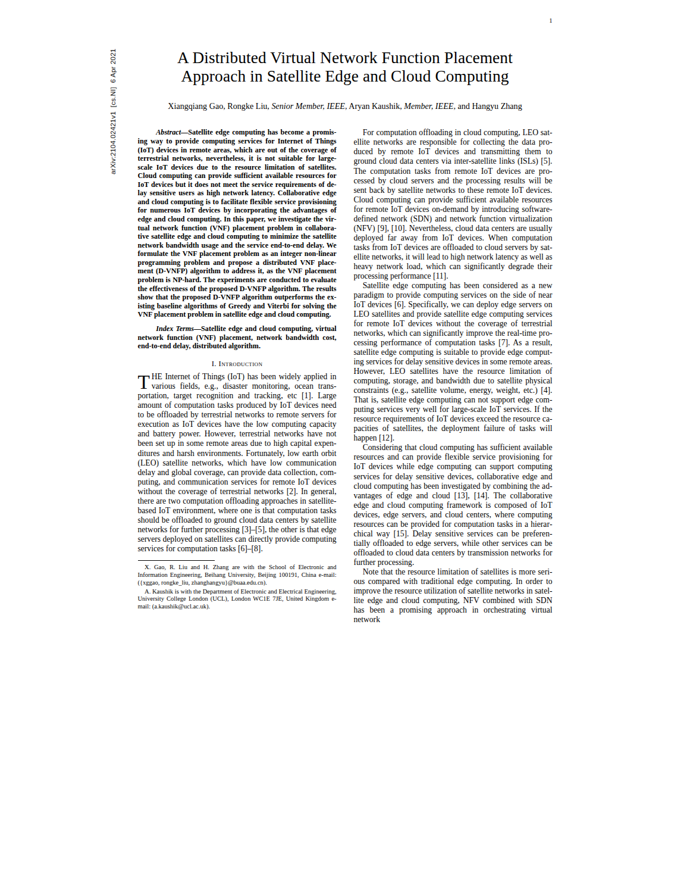1
arXiv:2104.02421v1 [cs.NI] 6 Apr 2021
A Distributed Virtual Network Function Placement
Approach in Satellite Edge and Cloud Computing
Xiangqiang Gao, Rongke Liu, Senior Member, IEEE, Aryan Kaushik, Member, IEEE, and Hangyu Zhang
Abstract—Satellite edge computing has become a promising way to provide computing services for Internet of Things (IoT) devices in remote areas, which are out of the coverage of terrestrial networks, nevertheless, it is not suitable for large-scale IoT devices due to the resource limitation of satellites. Cloud computing can provide sufficient available resources for IoT devices but it does not meet the service requirements of delay sensitive users as high network latency. Collaborative edge and cloud computing is to facilitate flexible service provisioning for numerous IoT devices by incorporating the advantages of edge and cloud computing. In this paper, we investigate the virtual network function (VNF) placement problem in collaborative satellite edge and cloud computing to minimize the satellite network bandwidth usage and the service end-to-end delay. We formulate the VNF placement problem as an integer non-linear programming problem and propose a distributed VNF placement (D-VNFP) algorithm to address it, as the VNF placement problem is NP-hard. The experiments are conducted to evaluate the effectiveness of the proposed D-VNFP algorithm. The results show that the proposed D-VNFP algorithm outperforms the existing baseline algorithms of Greedy and Viterbi for solving the VNF placement problem in satellite edge and cloud computing.
Index Terms—Satellite edge and cloud computing, virtual network function (VNF) placement, network bandwidth cost, end-to-end delay, distributed algorithm.
I. Introduction
THE Internet of Things (IoT) has been widely applied in various fields, e.g., disaster monitoring, ocean transportation, target recognition and tracking, etc [1]. Large amount of computation tasks produced by IoT devices need to be offloaded by terrestrial networks to remote servers for execution as IoT devices have the low computing capacity and battery power. However, terrestrial networks have not been set up in some remote areas due to high capital expenditures and harsh environments. Fortunately, low earth orbit (LEO) satellite networks, which have low communication delay and global coverage, can provide data collection, computing, and communication services for remote IoT devices without the coverage of terrestrial networks [2]. In general, there are two computation offloading approaches in satellite-based IoT environment, where one is that computation tasks should be offloaded to ground cloud data centers by satellite networks for further processing [3]–[5], the other is that edge servers deployed on satellites can directly provide computing services for computation tasks [6]–[8].
X. Gao, R. Liu and H. Zhang are with the School of Electronic and Information Engineering, Beihang University, Beijing 100191, China e-mail: ({xggao, rongke_liu, zhanghangyu}@buaa.edu.cn).
A. Kaushik is with the Department of Electronic and Electrical Engineering, University College London (UCL), London WC1E 7JE, United Kingdom e-mail: (a.kaushik@ucl.ac.uk).
For computation offloading in cloud computing, LEO satellite networks are responsible for collecting the data produced by remote IoT devices and transmitting them to ground cloud data centers via inter-satellite links (ISLs) [5]. The computation tasks from remote IoT devices are processed by cloud servers and the processing results will be sent back by satellite networks to these remote IoT devices. Cloud computing can provide sufficient available resources for remote IoT devices on-demand by introducing software-defined network (SDN) and network function virtualization (NFV) [9], [10]. Nevertheless, cloud data centers are usually deployed far away from IoT devices. When computation tasks from IoT devices are offloaded to cloud servers by satellite networks, it will lead to high network latency as well as heavy network load, which can significantly degrade their processing performance [11].
Satellite edge computing has been considered as a new paradigm to provide computing services on the side of near IoT devices [6]. Specifically, we can deploy edge servers on LEO satellites and provide satellite edge computing services for remote IoT devices without the coverage of terrestrial networks, which can significantly improve the real-time processing performance of computation tasks [7]. As a result, satellite edge computing is suitable to provide edge computing services for delay sensitive devices in some remote areas. However, LEO satellites have the resource limitation of computing, storage, and bandwidth due to satellite physical constraints (e.g., satellite volume, energy, weight, etc.) [4]. That is, satellite edge computing can not support edge computing services very well for large-scale IoT services. If the resource requirements of IoT devices exceed the resource capacities of satellites, the deployment failure of tasks will happen [12].
Considering that cloud computing has sufficient available resources and can provide flexible service provisioning for IoT devices while edge computing can support computing services for delay sensitive devices, collaborative edge and cloud computing has been investigated by combining the advantages of edge and cloud [13], [14]. The collaborative edge and cloud computing framework is composed of IoT devices, edge servers, and cloud centers, where computing resources can be provided for computation tasks in a hierarchical way [15]. Delay sensitive services can be preferentially offloaded to edge servers, while other services can be offloaded to cloud data centers by transmission networks for further processing.
Note that the resource limitation of satellites is more serious compared with traditional edge computing. In order to improve the resource utilization of satellite networks in satellite edge and cloud computing, NFV combined with SDN has been a promising approach in orchestrating virtual network